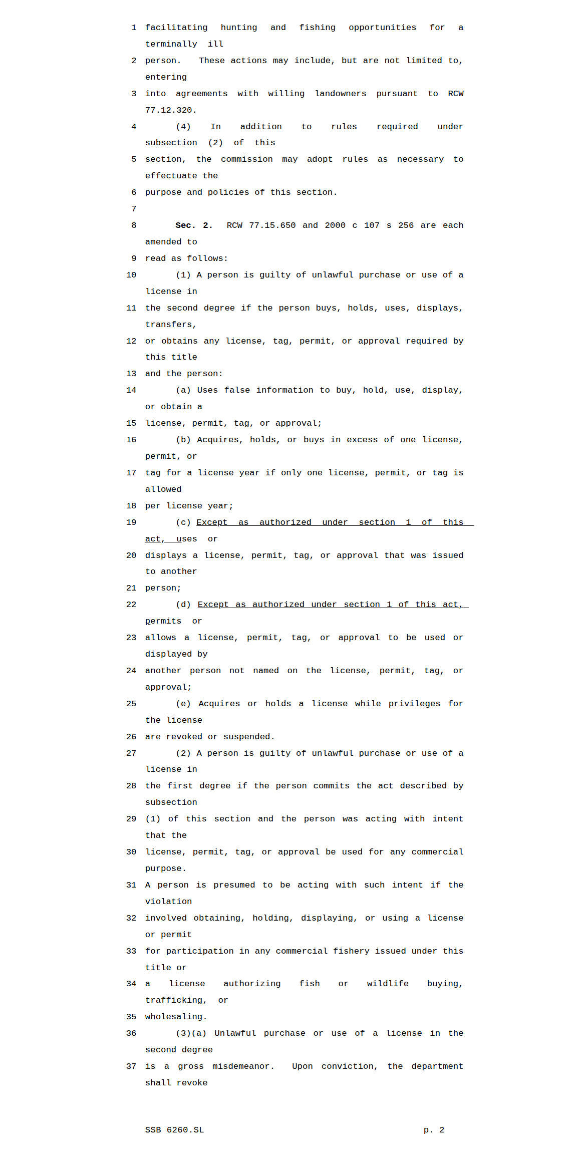facilitating hunting and fishing opportunities for a terminally ill
person. These actions may include, but are not limited to, entering
into agreements with willing landowners pursuant to RCW 77.12.320.
(4) In addition to rules required under subsection (2) of this
section, the commission may adopt rules as necessary to effectuate the
purpose and policies of this section.
Sec. 2. RCW 77.15.650 and 2000 c 107 s 256 are each amended to
read as follows:
(1) A person is guilty of unlawful purchase or use of a license in
the second degree if the person buys, holds, uses, displays, transfers,
or obtains any license, tag, permit, or approval required by this title
and the person:
(a) Uses false information to buy, hold, use, display, or obtain a
license, permit, tag, or approval;
(b) Acquires, holds, or buys in excess of one license, permit, or
tag for a license year if only one license, permit, or tag is allowed
per license year;
(c) Except as authorized under section 1 of this act, uses or
displays a license, permit, tag, or approval that was issued to another
person;
(d) Except as authorized under section 1 of this act, permits or
allows a license, permit, tag, or approval to be used or displayed by
another person not named on the license, permit, tag, or approval;
(e) Acquires or holds a license while privileges for the license
are revoked or suspended.
(2) A person is guilty of unlawful purchase or use of a license in
the first degree if the person commits the act described by subsection
(1) of this section and the person was acting with intent that the
license, permit, tag, or approval be used for any commercial purpose.
A person is presumed to be acting with such intent if the violation
involved obtaining, holding, displaying, or using a license or permit
for participation in any commercial fishery issued under this title or
a license authorizing fish or wildlife buying, trafficking, or
wholesaling.
(3)(a) Unlawful purchase or use of a license in the second degree
is a gross misdemeanor. Upon conviction, the department shall revoke
SSB 6260.SL p. 2